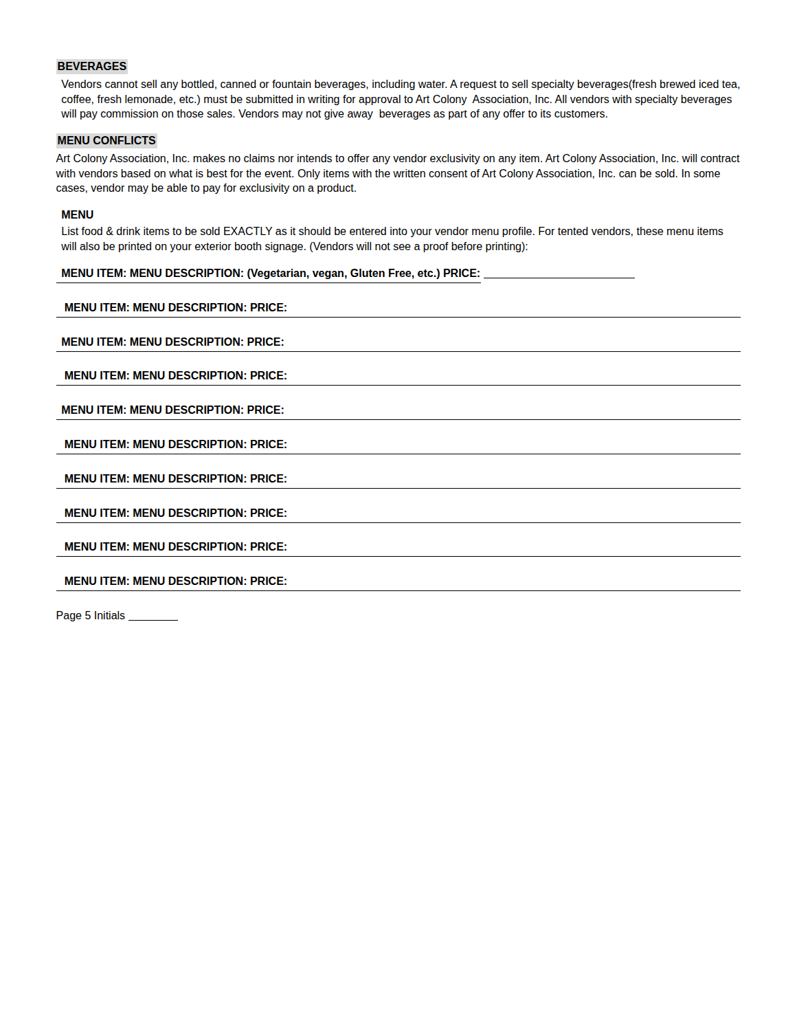BEVERAGES
Vendors cannot sell any bottled, canned or fountain beverages, including water. A request to sell specialty beverages(fresh brewed iced tea, coffee, fresh lemonade, etc.) must be submitted in writing for approval to Art Colony Association, Inc. All vendors with specialty beverages will pay commission on those sales. Vendors may not give away beverages as part of any offer to its customers.
MENU CONFLICTS
Art Colony Association, Inc. makes no claims nor intends to offer any vendor exclusivity on any item. Art Colony Association, Inc. will contract with vendors based on what is best for the event. Only items with the written consent of Art Colony Association, Inc. can be sold. In some cases, vendor may be able to pay for exclusivity on a product.
MENU
List food & drink items to be sold EXACTLY as it should be entered into your vendor menu profile. For tented vendors, these menu items will also be printed on your exterior booth signage. (Vendors will not see a proof before printing):
MENU ITEM: MENU DESCRIPTION: (Vegetarian, vegan, Gluten Free, etc.) PRICE:
MENU ITEM: MENU DESCRIPTION: PRICE:
MENU ITEM: MENU DESCRIPTION: PRICE:
MENU ITEM: MENU DESCRIPTION: PRICE:
MENU ITEM: MENU DESCRIPTION: PRICE:
MENU ITEM: MENU DESCRIPTION: PRICE:
MENU ITEM: MENU DESCRIPTION: PRICE:
MENU ITEM: MENU DESCRIPTION: PRICE:
MENU ITEM: MENU DESCRIPTION: PRICE:
MENU ITEM: MENU DESCRIPTION: PRICE:
Page 5 Initials